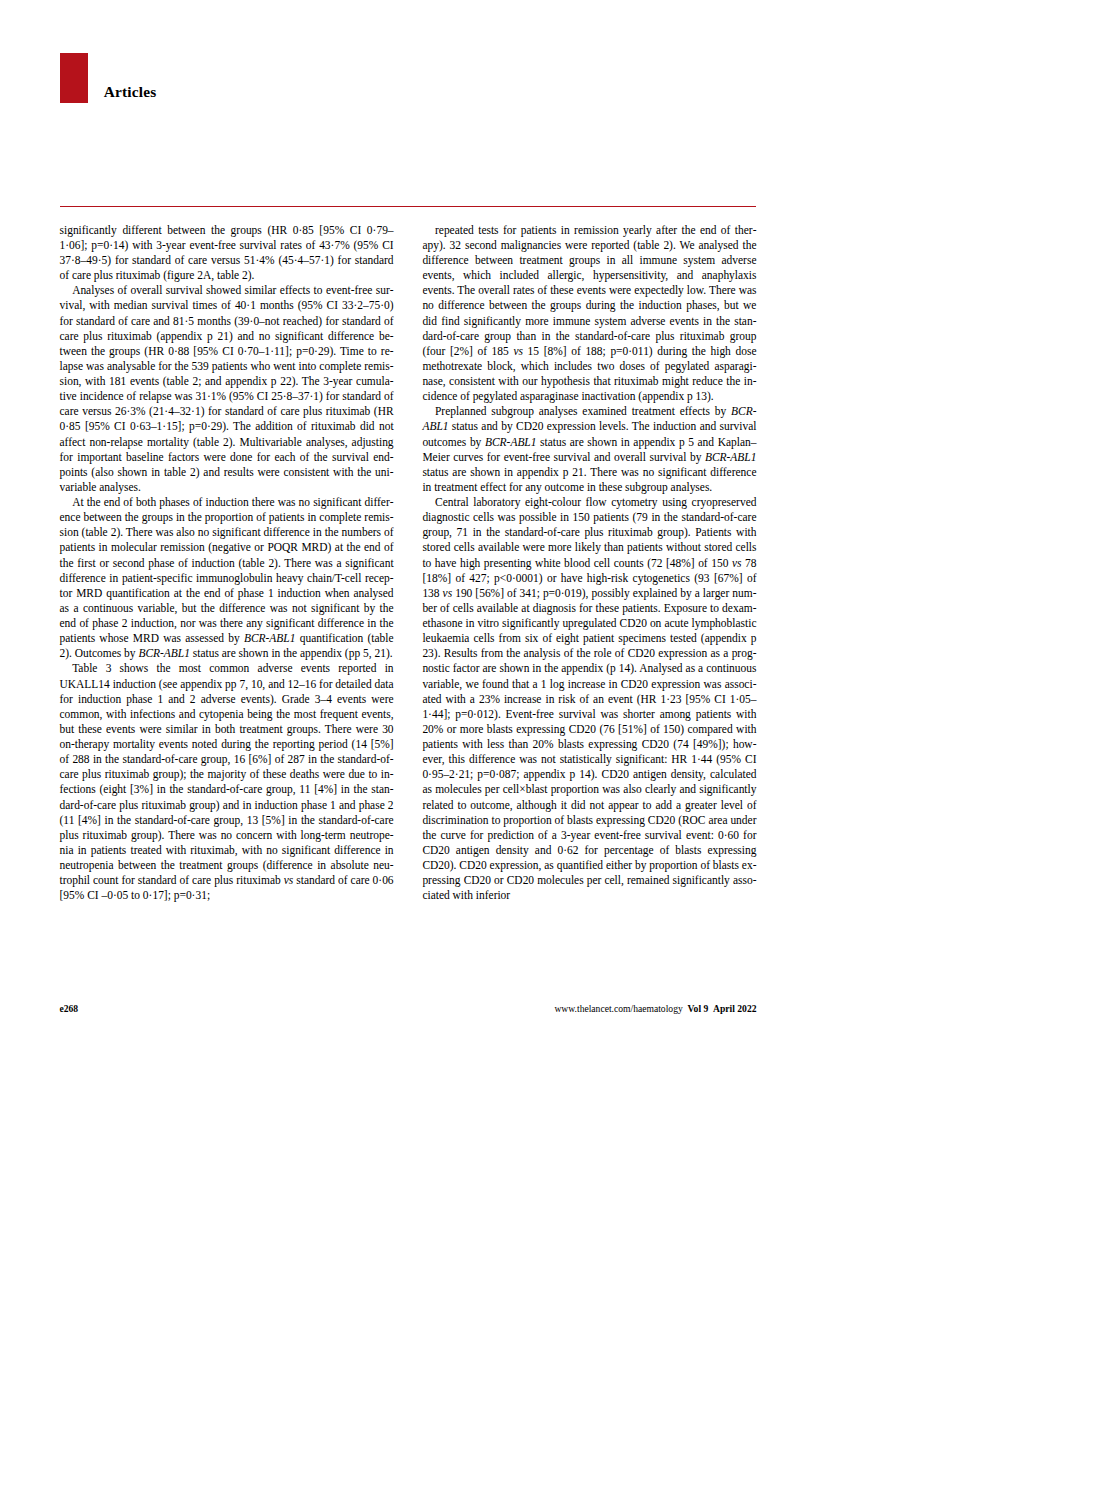Articles
significantly different between the groups (HR 0·85 [95% CI 0·79–1·06]; p=0·14) with 3-year event-free survival rates of 43·7% (95% CI 37·8–49·5) for standard of care versus 51·4% (45·4–57·1) for standard of care plus rituximab (figure 2A, table 2).
Analyses of overall survival showed similar effects to event-free survival, with median survival times of 40·1 months (95% CI 33·2–75·0) for standard of care and 81·5 months (39·0–not reached) for standard of care plus rituximab (appendix p 21) and no significant difference between the groups (HR 0·88 [95% CI 0·70–1·11]; p=0·29). Time to relapse was analysable for the 539 patients who went into complete remission, with 181 events (table 2; and appendix p 22). The 3-year cumulative incidence of relapse was 31·1% (95% CI 25·8–37·1) for standard of care versus 26·3% (21·4–32·1) for standard of care plus rituximab (HR 0·85 [95% CI 0·63–1·15]; p=0·29). The addition of rituximab did not affect non-relapse mortality (table 2). Multivariable analyses, adjusting for important baseline factors were done for each of the survival endpoints (also shown in table 2) and results were consistent with the univariable analyses.
At the end of both phases of induction there was no significant difference between the groups in the proportion of patients in complete remission (table 2). There was also no significant difference in the numbers of patients in molecular remission (negative or POQR MRD) at the end of the first or second phase of induction (table 2). There was a significant difference in patient-specific immunoglobulin heavy chain/T-cell receptor MRD quantification at the end of phase 1 induction when analysed as a continuous variable, but the difference was not significant by the end of phase 2 induction, nor was there any significant difference in the patients whose MRD was assessed by BCR-ABL1 quantification (table 2). Outcomes by BCR-ABL1 status are shown in the appendix (pp 5, 21).
Table 3 shows the most common adverse events reported in UKALL14 induction (see appendix pp 7, 10, and 12–16 for detailed data for induction phase 1 and 2 adverse events). Grade 3–4 events were common, with infections and cytopenia being the most frequent events, but these events were similar in both treatment groups. There were 30 on-therapy mortality events noted during the reporting period (14 [5%] of 288 in the standard-of-care group, 16 [6%] of 287 in the standard-of-care plus rituximab group); the majority of these deaths were due to infections (eight [3%] in the standard-of-care group, 11 [4%] in the standard-of-care plus rituximab group) and in induction phase 1 and phase 2 (11 [4%] in the standard-of-care group, 13 [5%] in the standard-of-care plus rituximab group). There was no concern with long-term neutropenia in patients treated with rituximab, with no significant difference in neutropenia between the treatment groups (difference in absolute neutrophil count for standard of care plus rituximab vs standard of care 0·06 [95% CI –0·05 to 0·17]; p=0·31;
repeated tests for patients in remission yearly after the end of therapy). 32 second malignancies were reported (table 2). We analysed the difference between treatment groups in all immune system adverse events, which included allergic, hypersensitivity, and anaphylaxis events. The overall rates of these events were expectedly low. There was no difference between the groups during the induction phases, but we did find significantly more immune system adverse events in the standard-of-care group than in the standard-of-care plus rituximab group (four [2%] of 185 vs 15 [8%] of 188; p=0·011) during the high dose methotrexate block, which includes two doses of pegylated asparaginase, consistent with our hypothesis that rituximab might reduce the incidence of pegylated asparaginase inactivation (appendix p 13).
Preplanned subgroup analyses examined treatment effects by BCR-ABL1 status and by CD20 expression levels. The induction and survival outcomes by BCR-ABL1 status are shown in appendix p 5 and Kaplan–Meier curves for event-free survival and overall survival by BCR-ABL1 status are shown in appendix p 21. There was no significant difference in treatment effect for any outcome in these subgroup analyses.
Central laboratory eight-colour flow cytometry using cryopreserved diagnostic cells was possible in 150 patients (79 in the standard-of-care group, 71 in the standard-of-care plus rituximab group). Patients with stored cells available were more likely than patients without stored cells to have high presenting white blood cell counts (72 [48%] of 150 vs 78 [18%] of 427; p<0·0001) or have high-risk cytogenetics (93 [67%] of 138 vs 190 [56%] of 341; p=0·019), possibly explained by a larger number of cells available at diagnosis for these patients. Exposure to dexamethasone in vitro significantly upregulated CD20 on acute lymphoblastic leukaemia cells from six of eight patient specimens tested (appendix p 23). Results from the analysis of the role of CD20 expression as a prognostic factor are shown in the appendix (p 14). Analysed as a continuous variable, we found that a 1 log increase in CD20 expression was associated with a 23% increase in risk of an event (HR 1·23 [95% CI 1·05–1·44]; p=0·012). Event-free survival was shorter among patients with 20% or more blasts expressing CD20 (76 [51%] of 150) compared with patients with less than 20% blasts expressing CD20 (74 [49%]); however, this difference was not statistically significant: HR 1·44 (95% CI 0·95–2·21; p=0·087; appendix p 14). CD20 antigen density, calculated as molecules per cell×blast proportion was also clearly and significantly related to outcome, although it did not appear to add a greater level of discrimination to proportion of blasts expressing CD20 (ROC area under the curve for prediction of a 3-year event-free survival event: 0·60 for CD20 antigen density and 0·62 for percentage of blasts expressing CD20). CD20 expression, as quantified either by proportion of blasts expressing CD20 or CD20 molecules per cell, remained significantly associated with inferior
e268
www.thelancet.com/haematology Vol 9 April 2022